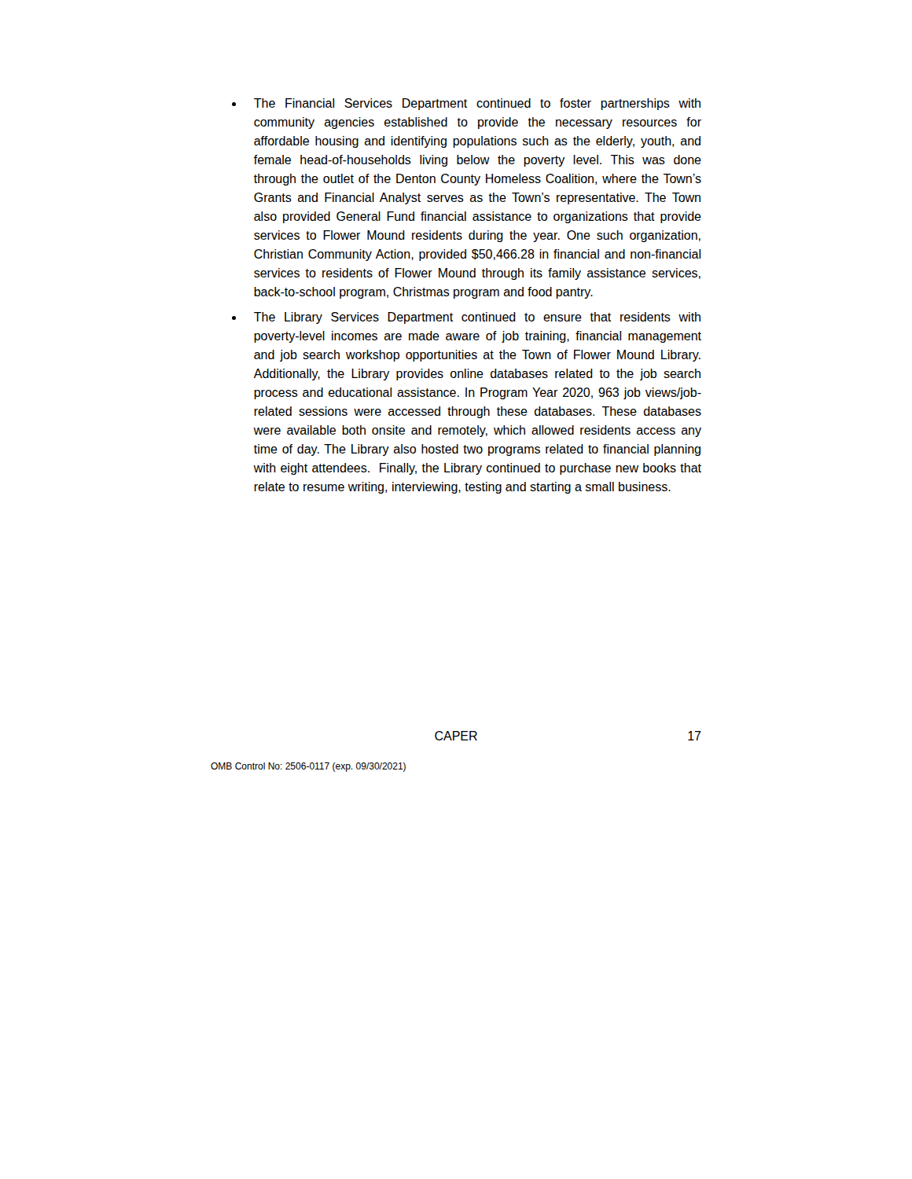The Financial Services Department continued to foster partnerships with community agencies established to provide the necessary resources for affordable housing and identifying populations such as the elderly, youth, and female head-of-households living below the poverty level. This was done through the outlet of the Denton County Homeless Coalition, where the Town’s Grants and Financial Analyst serves as the Town’s representative. The Town also provided General Fund financial assistance to organizations that provide services to Flower Mound residents during the year. One such organization, Christian Community Action, provided $50,466.28 in financial and non-financial services to residents of Flower Mound through its family assistance services, back-to-school program, Christmas program and food pantry.
The Library Services Department continued to ensure that residents with poverty-level incomes are made aware of job training, financial management and job search workshop opportunities at the Town of Flower Mound Library. Additionally, the Library provides online databases related to the job search process and educational assistance. In Program Year 2020, 963 job views/job-related sessions were accessed through these databases. These databases were available both onsite and remotely, which allowed residents access any time of day. The Library also hosted two programs related to financial planning with eight attendees. Finally, the Library continued to purchase new books that relate to resume writing, interviewing, testing and starting a small business.
CAPER 17
OMB Control No: 2506-0117 (exp. 09/30/2021)